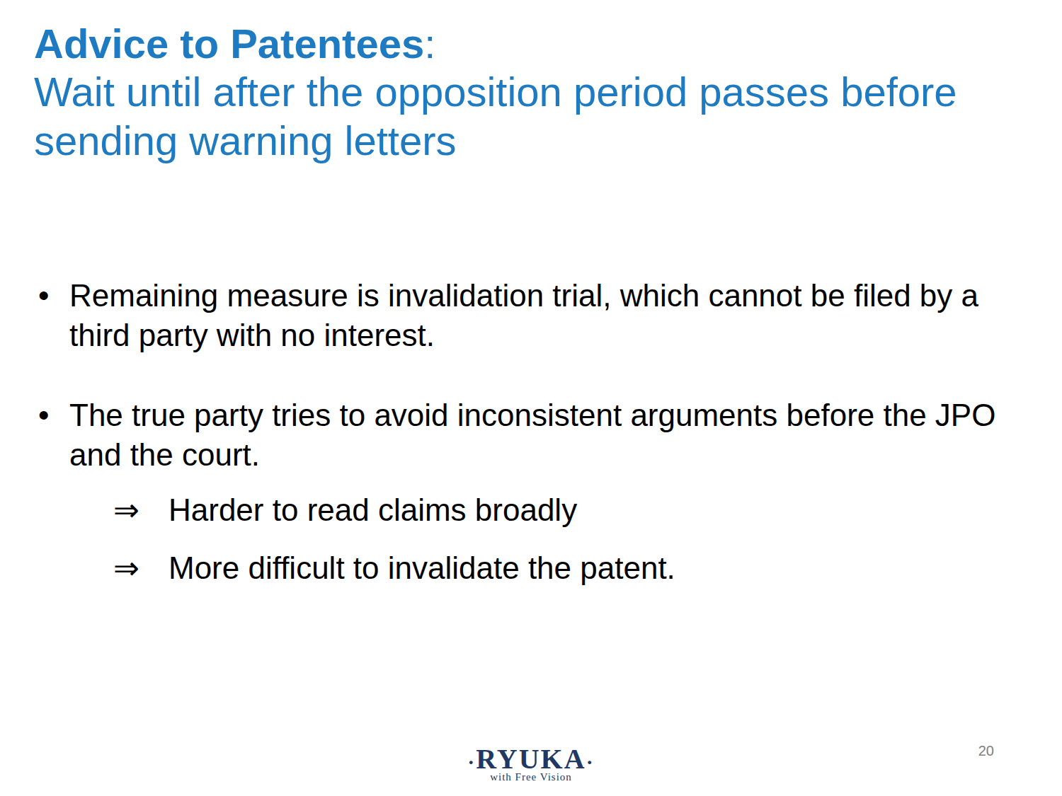Advice to Patentees:
Wait until after the opposition period passes before sending warning letters
Remaining measure is invalidation trial, which cannot be filed by a third party with no interest.
The true party tries to avoid inconsistent arguments before the JPO and the court.
⇒Harder to read claims broadly
⇒More difficult to invalidate the patent.
20
·RYUKA·
with Free Vision